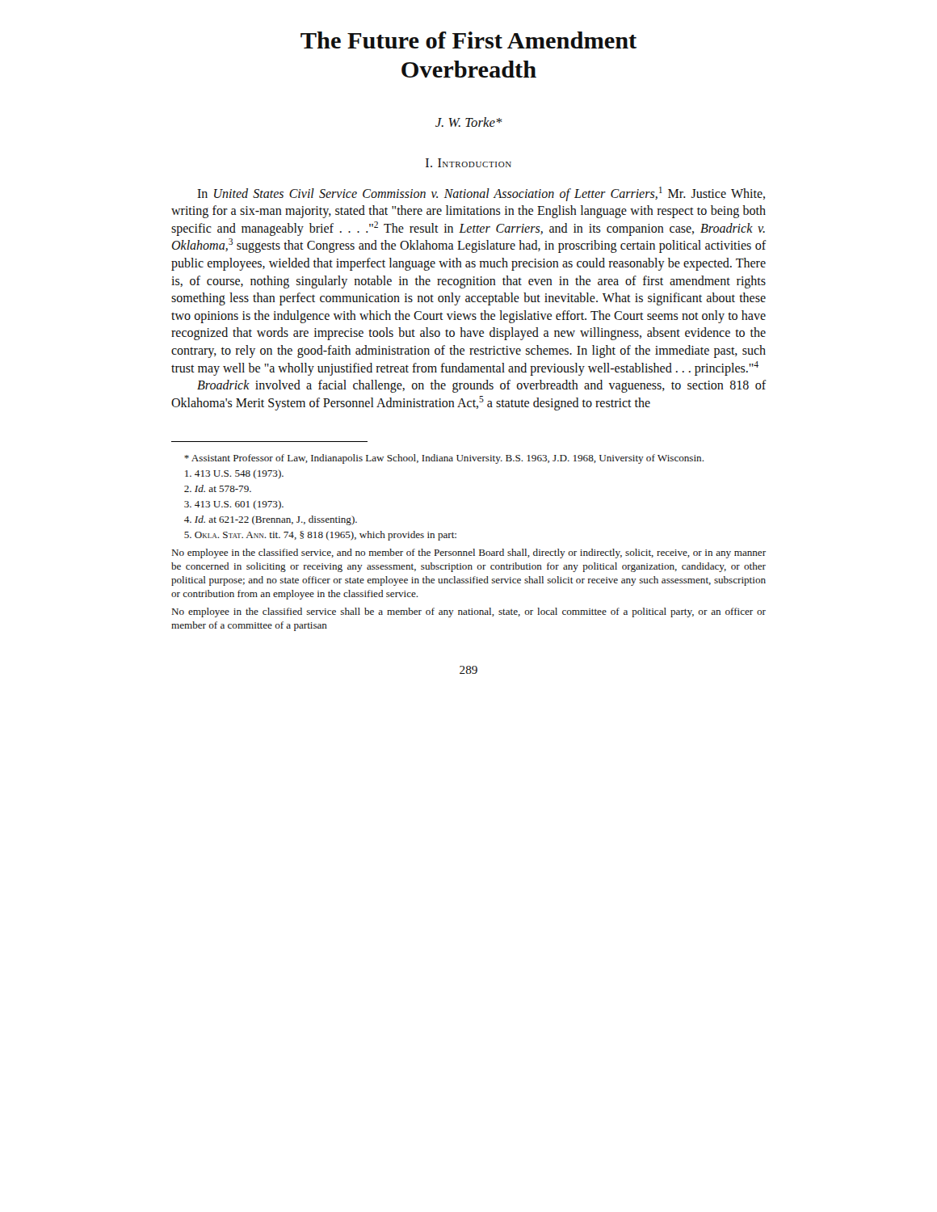The Future of First Amendment
Overbreadth
J. W. Torke*
I. Introduction
In United States Civil Service Commission v. National Association of Letter Carriers,1 Mr. Justice White, writing for a six-man majority, stated that "there are limitations in the English language with respect to being both specific and manageably brief . . . ."2 The result in Letter Carriers, and in its companion case, Broadrick v. Oklahoma,3 suggests that Congress and the Oklahoma Legislature had, in proscribing certain political activities of public employees, wielded that imperfect language with as much precision as could reasonably be expected. There is, of course, nothing singularly notable in the recognition that even in the area of first amendment rights something less than perfect communication is not only acceptable but inevitable. What is significant about these two opinions is the indulgence with which the Court views the legislative effort. The Court seems not only to have recognized that words are imprecise tools but also to have displayed a new willingness, absent evidence to the contrary, to rely on the good-faith administration of the restrictive schemes. In light of the immediate past, such trust may well be "a wholly unjustified retreat from fundamental and previously well-established . . . principles."4
Broadrick involved a facial challenge, on the grounds of overbreadth and vagueness, to section 818 of Oklahoma's Merit System of Personnel Administration Act,5 a statute designed to restrict the
* Assistant Professor of Law, Indianapolis Law School, Indiana University. B.S. 1963, J.D. 1968, University of Wisconsin.
1. 413 U.S. 548 (1973).
2. Id. at 578-79.
3. 413 U.S. 601 (1973).
4. Id. at 621-22 (Brennan, J., dissenting).
5. Okla. Stat. Ann. tit. 74, § 818 (1965), which provides in part:
No employee in the classified service, and no member of the Personnel Board shall, directly or indirectly, solicit, receive, or in any manner be concerned in soliciting or receiving any assessment, subscription or contribution for any political organization, candidacy, or other political purpose; and no state officer or state employee in the unclassified service shall solicit or receive any such assessment, subscription or contribution from an employee in the classified service.
No employee in the classified service shall be a member of any national, state, or local committee of a political party, or an officer or member of a committee of a partisan
289